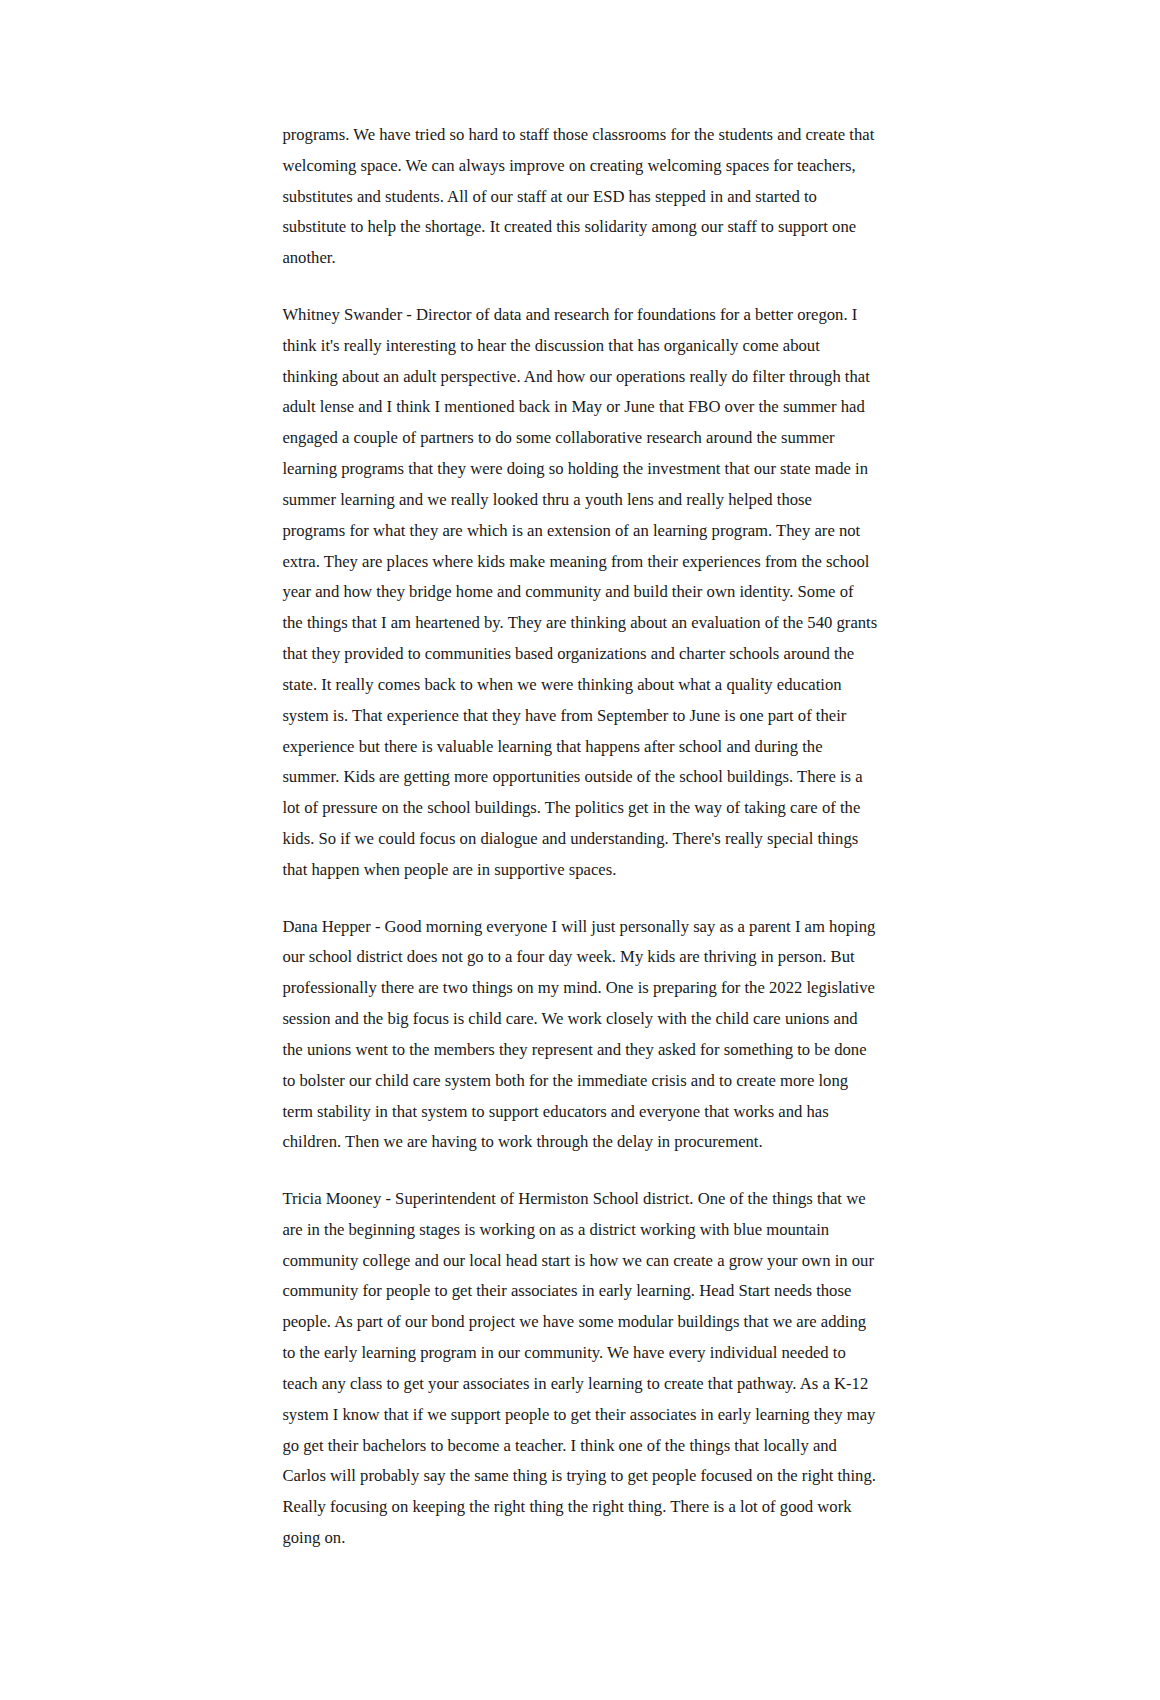programs. We have tried so hard to staff those classrooms for the students and create that welcoming space. We can always improve on creating welcoming spaces for teachers, substitutes and students. All of our staff at our ESD has stepped in and started to substitute to help the shortage. It created this solidarity among our staff to support one another.
Whitney Swander - Director of data and research for foundations for a better oregon. I think it's really interesting to hear the discussion that has organically come about thinking about an adult perspective. And how our operations really do filter through that adult lense and I think I mentioned back in May or June that FBO over the summer had engaged a couple of partners to do some collaborative research around the summer learning programs that they were doing so holding the investment that our state made in summer learning and we really looked thru a youth lens and really helped those programs for what they are which is an extension of an learning program. They are not extra. They are places where kids make meaning from their experiences from the school year and how they bridge home and community and build their own identity. Some of the things that I am heartened by. They are thinking about an evaluation of the 540 grants that they provided to communities based organizations and charter schools around the state. It really comes back to when we were thinking about what a quality education system is. That experience that they have from September to June is one part of their experience but there is valuable learning that happens after school and during the summer. Kids are getting more opportunities outside of the school buildings. There is a lot of pressure on the school buildings. The politics get in the way of taking care of the kids. So if we could focus on dialogue and understanding. There's really special things that happen when people are in supportive spaces.
Dana Hepper - Good morning everyone I will just personally say as a parent I am hoping our school district does not go to a four day week. My kids are thriving in person. But professionally there are two things on my mind. One is preparing for the 2022 legislative session and the big focus is child care. We work closely with the child care unions and the unions went to the members they represent and they asked for something to be done to bolster our child care system both for the immediate crisis and to create more long term stability in that system to support educators and everyone that works and has children. Then we are having to work through the delay in procurement.
Tricia Mooney - Superintendent of Hermiston School district. One of the things that we are in the beginning stages is working on as a district working with blue mountain community college and our local head start is how we can create a grow your own in our community for people to get their associates in early learning. Head Start needs those people. As part of our bond project we have some modular buildings that we are adding to the early learning program in our community. We have every individual needed to teach any class to get your associates in early learning to create that pathway. As a K-12 system I know that if we support people to get their associates in early learning they may go get their bachelors to become a teacher. I think one of the things that locally and Carlos will probably say the same thing is trying to get people focused on the right thing. Really focusing on keeping the right thing the right thing. There is a lot of good work going on.